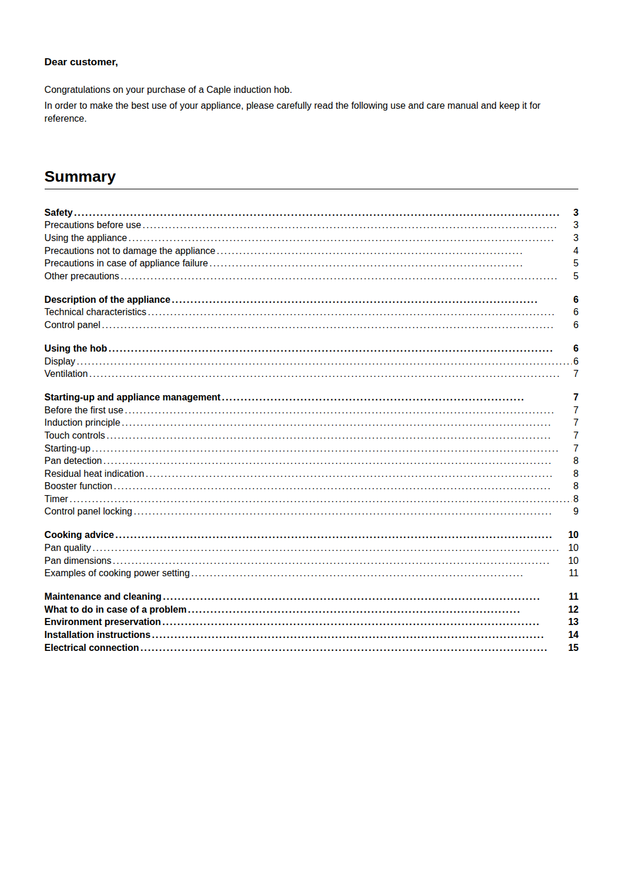Dear customer,
Congratulations on your purchase of a Caple induction hob.
In order to make the best use of your appliance, please carefully read the following use and care manual and keep it for reference.
Summary
Safety .................................................................................................................................. 3
Precautions before use ............................................................................................................... 3
Using the appliance .................................................................................................................. 3
Precautions not to damage the appliance .................................................................................. 4
Precautions in case of appliance failure .................................................................................... 5
Other precautions ..................................................................................................................... 5
Description of the appliance .................................................................................................. 6
Technical characteristics ............................................................................................................. 6
Control panel ......................................................................................................................... 6
Using the hob ....................................................................................................................... 6
Display ..................................................................................................................................... 6
Ventilation .............................................................................................................................. 7
Starting-up and appliance management ................................................................................. 7
Before the first use ................................................................................................................... 7
Induction principle ................................................................................................................... 7
Touch controls ....................................................................................................................... 7
Starting-up ............................................................................................................................. 7
Pan detection ........................................................................................................................ 8
Residual heat indication ............................................................................................................. 8
Booster function ..................................................................................................................... 8
Timer ....................................................................................................................................... 8
Control panel locking ................................................................................................................ 9
Cooking advice ..................................................................................................................... 10
Pan quality ............................................................................................................................. 10
Pan dimensions ..................................................................................................................... 10
Examples of cooking power setting ......................................................................................... 11
Maintenance and cleaning ..................................................................................................... 11
What to do in case of a problem ......................................................................................... 12
Environment preservation ..................................................................................................... 13
Installation instructions ......................................................................................................... 14
Electrical connection ............................................................................................................. 15